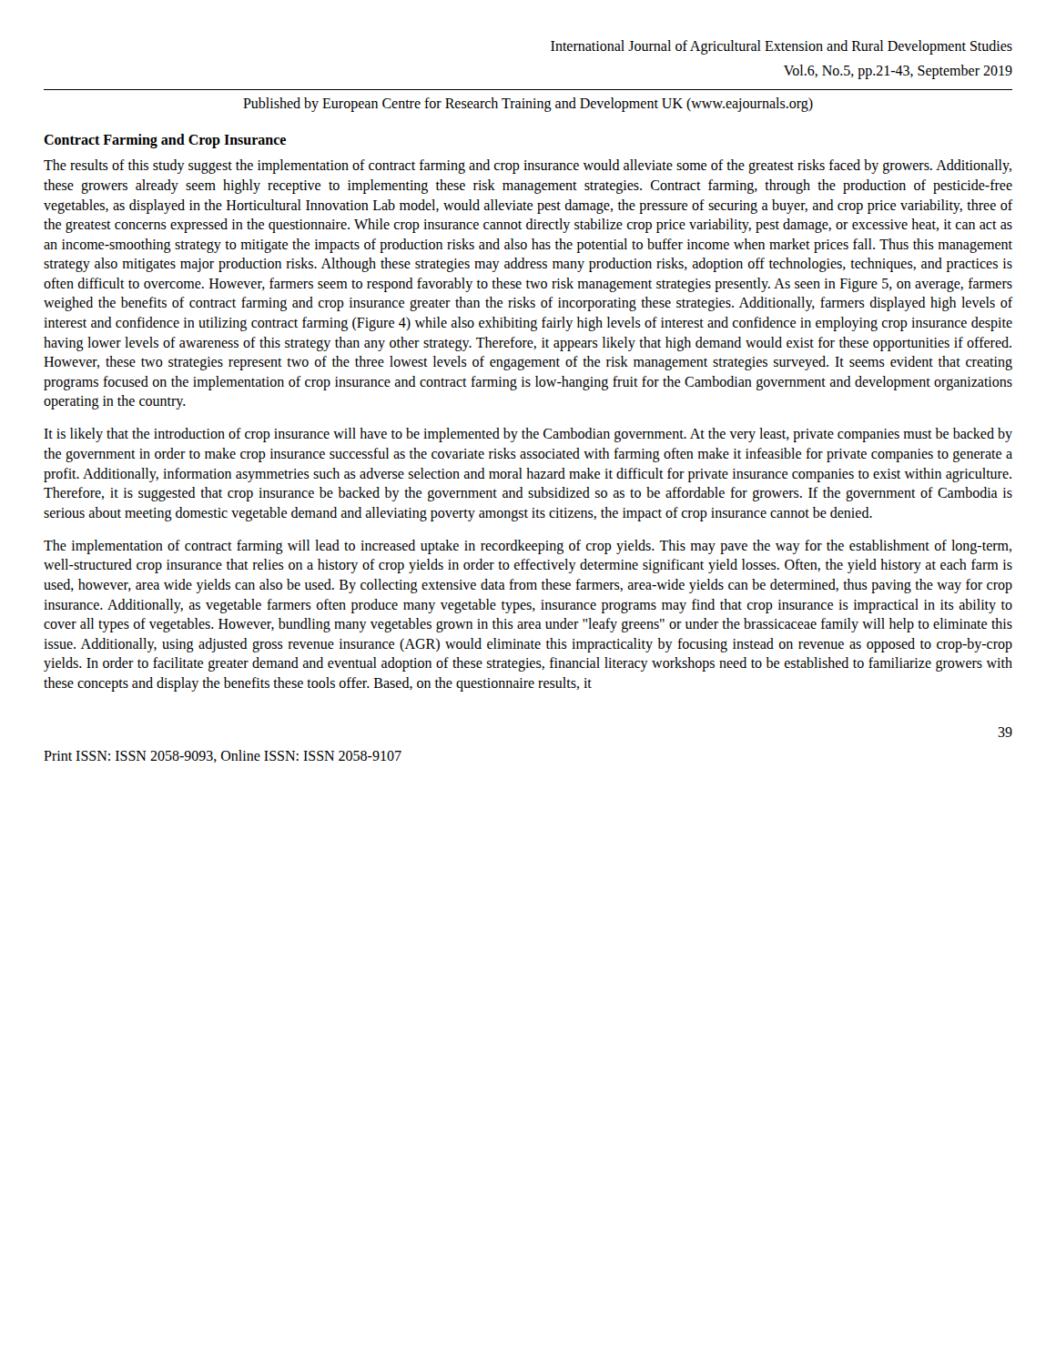International Journal of Agricultural Extension and Rural Development Studies
Vol.6, No.5, pp.21-43, September 2019
Published by European Centre for Research Training and Development UK (www.eajournals.org)
Contract Farming and Crop Insurance
The results of this study suggest the implementation of contract farming and crop insurance would alleviate some of the greatest risks faced by growers. Additionally, these growers already seem highly receptive to implementing these risk management strategies. Contract farming, through the production of pesticide-free vegetables, as displayed in the Horticultural Innovation Lab model, would alleviate pest damage, the pressure of securing a buyer, and crop price variability, three of the greatest concerns expressed in the questionnaire. While crop insurance cannot directly stabilize crop price variability, pest damage, or excessive heat, it can act as an income-smoothing strategy to mitigate the impacts of production risks and also has the potential to buffer income when market prices fall. Thus this management strategy also mitigates major production risks. Although these strategies may address many production risks, adoption off technologies, techniques, and practices is often difficult to overcome. However, farmers seem to respond favorably to these two risk management strategies presently. As seen in Figure 5, on average, farmers weighed the benefits of contract farming and crop insurance greater than the risks of incorporating these strategies. Additionally, farmers displayed high levels of interest and confidence in utilizing contract farming (Figure 4) while also exhibiting fairly high levels of interest and confidence in employing crop insurance despite having lower levels of awareness of this strategy than any other strategy. Therefore, it appears likely that high demand would exist for these opportunities if offered. However, these two strategies represent two of the three lowest levels of engagement of the risk management strategies surveyed. It seems evident that creating programs focused on the implementation of crop insurance and contract farming is low-hanging fruit for the Cambodian government and development organizations operating in the country.
It is likely that the introduction of crop insurance will have to be implemented by the Cambodian government. At the very least, private companies must be backed by the government in order to make crop insurance successful as the covariate risks associated with farming often make it infeasible for private companies to generate a profit. Additionally, information asymmetries such as adverse selection and moral hazard make it difficult for private insurance companies to exist within agriculture. Therefore, it is suggested that crop insurance be backed by the government and subsidized so as to be affordable for growers. If the government of Cambodia is serious about meeting domestic vegetable demand and alleviating poverty amongst its citizens, the impact of crop insurance cannot be denied.
The implementation of contract farming will lead to increased uptake in recordkeeping of crop yields. This may pave the way for the establishment of long-term, well-structured crop insurance that relies on a history of crop yields in order to effectively determine significant yield losses. Often, the yield history at each farm is used, however, area wide yields can also be used. By collecting extensive data from these farmers, area-wide yields can be determined, thus paving the way for crop insurance. Additionally, as vegetable farmers often produce many vegetable types, insurance programs may find that crop insurance is impractical in its ability to cover all types of vegetables. However, bundling many vegetables grown in this area under "leafy greens" or under the brassicaceae family will help to eliminate this issue. Additionally, using adjusted gross revenue insurance (AGR) would eliminate this impracticality by focusing instead on revenue as opposed to crop-by-crop yields. In order to facilitate greater demand and eventual adoption of these strategies, financial literacy workshops need to be established to familiarize growers with these concepts and display the benefits these tools offer. Based, on the questionnaire results, it
39
Print ISSN: ISSN 2058-9093, Online ISSN: ISSN 2058-9107